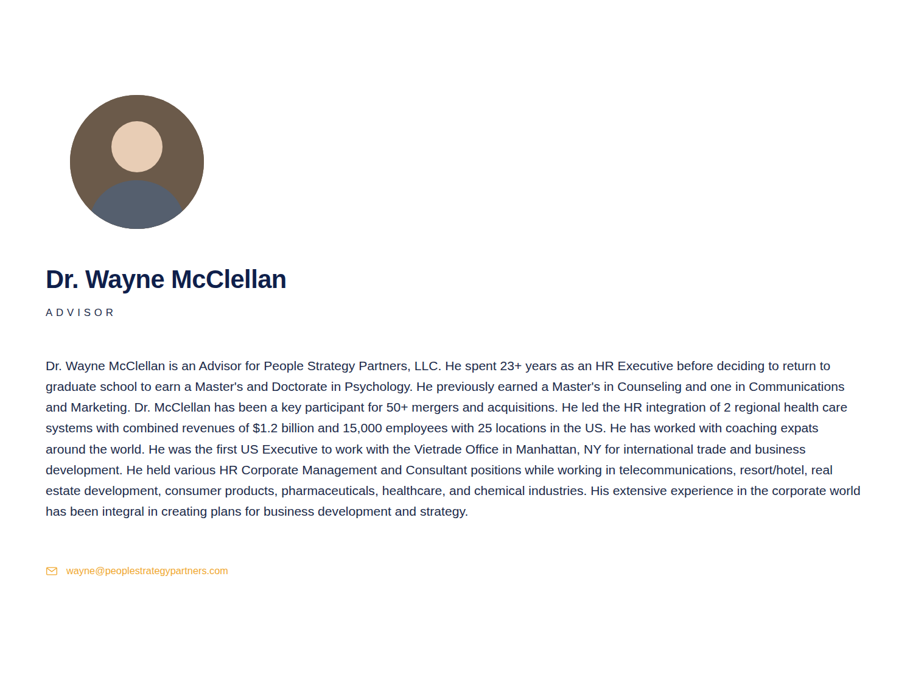Dr. Wayne McClellan
Advisor
Dr. Wayne McClellan is an Advisor for People Strategy Partners, LLC. He spent 23+ years as an HR Executive before deciding to return to graduate school to earn a Master's and Doctorate in Psychology. He previously earned a Master's in Counseling and one in Communications and Marketing. Dr. McClellan has been a key participant for 50+ mergers and acquisitions. He led the HR integration of 2 regional health care systems with combined revenues of $1.2 billion and 15,000 employees with 25 locations in the US. He has worked with coaching expats around the world. He was the first US Executive to work with the Vietrade Office in Manhattan, NY for international trade and business development. He held various HR Corporate Management and Consultant positions while working in telecommunications, resort/hotel, real estate development, consumer products, pharmaceuticals, healthcare, and chemical industries. His extensive experience in the corporate world has been integral in creating plans for business development and strategy.
wayne@peoplestrategypartners.com